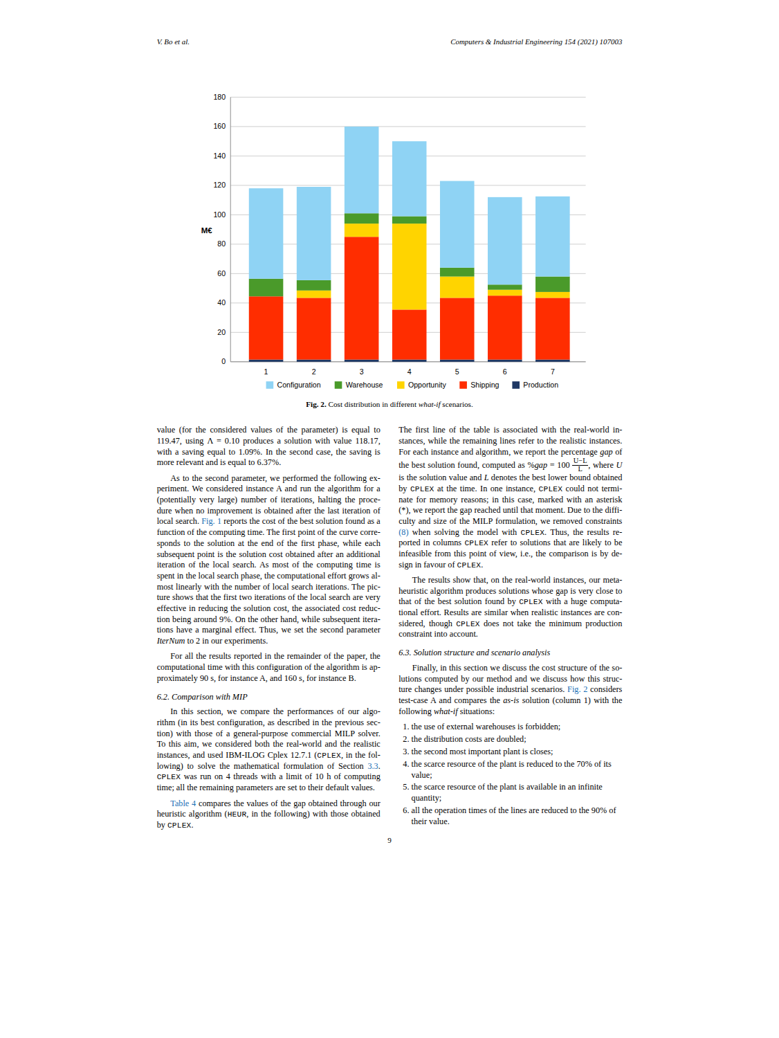V. Bo et al.
Computers & Industrial Engineering 154 (2021) 107003
180 160 140 120 100 80 60 40 20 0 M€ 1 2 3 4 5 6 7 Configuration Warehouse Opportunity Shipping Production
Fig. 2. Cost distribution in different what-if scenarios.
value (for the considered values of the parameter) is equal to 119.47, using Λ = 0.10 produces a solution with value 118.17, with a saving equal to 1.09%. In the second case, the saving is more relevant and is equal to 6.37%.
As to the second parameter, we performed the following experiment. We considered instance A and run the algorithm for a (potentially very large) number of iterations, halting the procedure when no improvement is obtained after the last iteration of local search. Fig. 1 reports the cost of the best solution found as a function of the computing time. The first point of the curve corresponds to the solution at the end of the first phase, while each subsequent point is the solution cost obtained after an additional iteration of the local search. As most of the computing time is spent in the local search phase, the computational effort grows almost linearly with the number of local search iterations. The picture shows that the first two iterations of the local search are very effective in reducing the solution cost, the associated cost reduction being around 9%. On the other hand, while subsequent iterations have a marginal effect. Thus, we set the second parameter IterNum to 2 in our experiments.
For all the results reported in the remainder of the paper, the computational time with this configuration of the algorithm is approximately 90 s, for instance A, and 160 s, for instance B.
6.2. Comparison with MIP
In this section, we compare the performances of our algorithm (in its best configuration, as described in the previous section) with those of a general-purpose commercial MILP solver. To this aim, we considered both the real-world and the realistic instances, and used IBM-ILOG Cplex 12.7.1 (CPLEX, in the following) to solve the mathematical formulation of Section 3.3. CPLEX was run on 4 threads with a limit of 10 h of computing time; all the remaining parameters are set to their default values.
Table 4 compares the values of the gap obtained through our heuristic algorithm (HEUR, in the following) with those obtained by CPLEX.
The first line of the table is associated with the real-world instances, while the remaining lines refer to the realistic instances. For each instance and algorithm, we report the percentage gap of the best solution found, computed as %gap = 100 U−L L, where U is the solution value and L denotes the best lower bound obtained by CPLEX at the time. In one instance, CPLEX could not terminate for memory reasons; in this case, marked with an asterisk (*), we report the gap reached until that moment. Due to the difficulty and size of the MILP formulation, we removed constraints (8) when solving the model with CPLEX. Thus, the results reported in columns CPLEX refer to solutions that are likely to be infeasible from this point of view, i.e., the comparison is by design in favour of CPLEX.
The results show that, on the real-world instances, our metaheuristic algorithm produces solutions whose gap is very close to that of the best solution found by CPLEX with a huge computational effort. Results are similar when realistic instances are considered, though CPLEX does not take the minimum production constraint into account.
6.3. Solution structure and scenario analysis
Finally, in this section we discuss the cost structure of the solutions computed by our method and we discuss how this structure changes under possible industrial scenarios. Fig. 2 considers test-case A and compares the as-is solution (column 1) with the following what-if situations:
the use of external warehouses is forbidden;
the distribution costs are doubled;
the second most important plant is closes;
the scarce resource of the plant is reduced to the 70% of its value;
the scarce resource of the plant is available in an infinite quantity;
all the operation times of the lines are reduced to the 90% of their value.
9